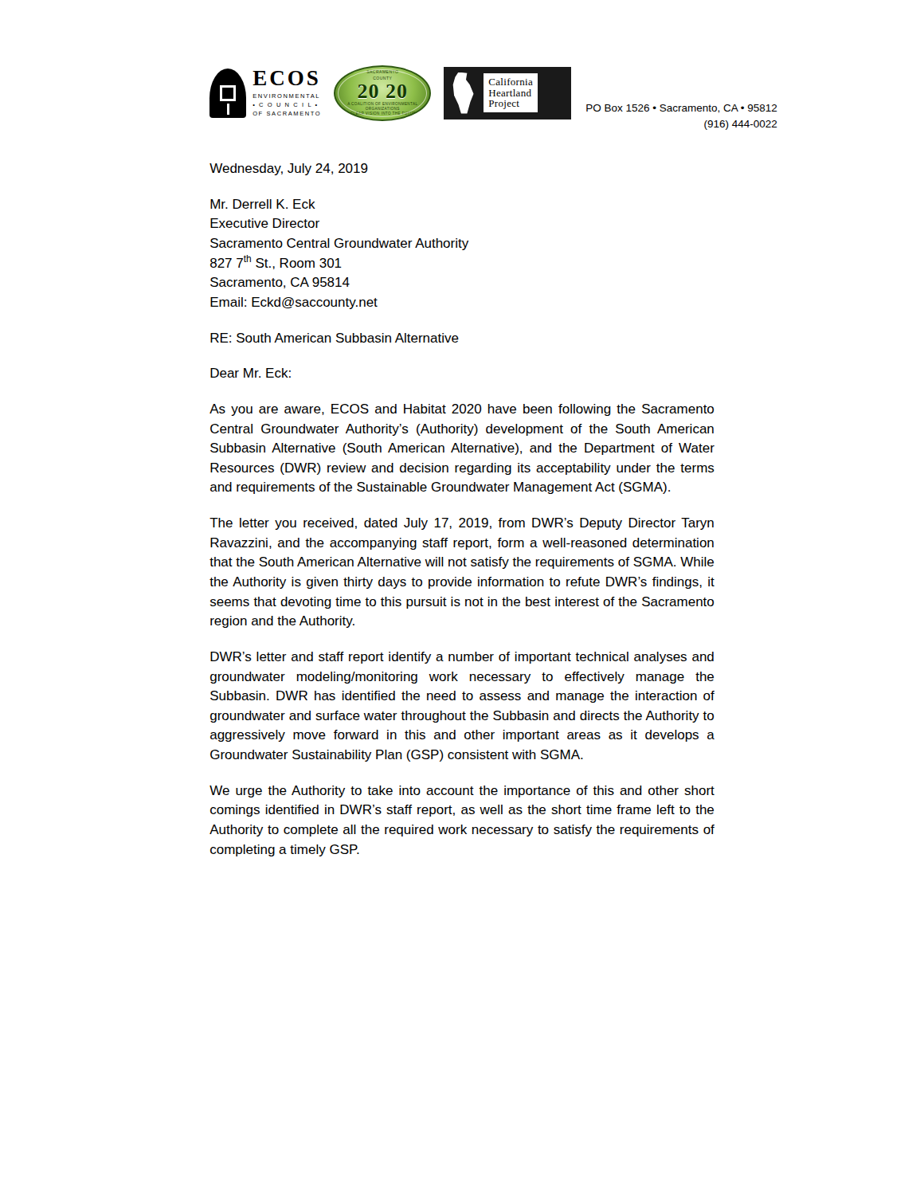ECOS
ENVIRONMENTAL
• C O U N C I L •
OF SACRAMENTO
SACRAMENTO
COUNTY
20 20
A COALITION OF ENVIRONMENTAL ORGANIZATIONS
A CLEAR VISION INTO THE FUTURE
California
Heartland
Project
PO Box 1526 • Sacramento, CA • 95812
(916) 444-0022
Wednesday, July 24, 2019
Mr. Derrell K. Eck
Executive Director
Sacramento Central Groundwater Authority
827 7th St., Room 301
Sacramento, CA 95814
Email: Eckd@saccounty.net
RE: South American Subbasin Alternative
Dear Mr. Eck:
As you are aware, ECOS and Habitat 2020 have been following the Sacramento Central Groundwater Authority’s (Authority) development of the South American Subbasin Alternative (South American Alternative), and the Department of Water Resources (DWR) review and decision regarding its acceptability under the terms and requirements of the Sustainable Groundwater Management Act (SGMA).
The letter you received, dated July 17, 2019, from DWR’s Deputy Director Taryn Ravazzini, and the accompanying staff report, form a well-reasoned determination that the South American Alternative will not satisfy the requirements of SGMA. While the Authority is given thirty days to provide information to refute DWR’s findings, it seems that devoting time to this pursuit is not in the best interest of the Sacramento region and the Authority.
DWR’s letter and staff report identify a number of important technical analyses and groundwater modeling/monitoring work necessary to effectively manage the Subbasin. DWR has identified the need to assess and manage the interaction of groundwater and surface water throughout the Subbasin and directs the Authority to aggressively move forward in this and other important areas as it develops a Groundwater Sustainability Plan (GSP) consistent with SGMA.
We urge the Authority to take into account the importance of this and other short comings identified in DWR’s staff report, as well as the short time frame left to the Authority to complete all the required work necessary to satisfy the requirements of completing a timely GSP.